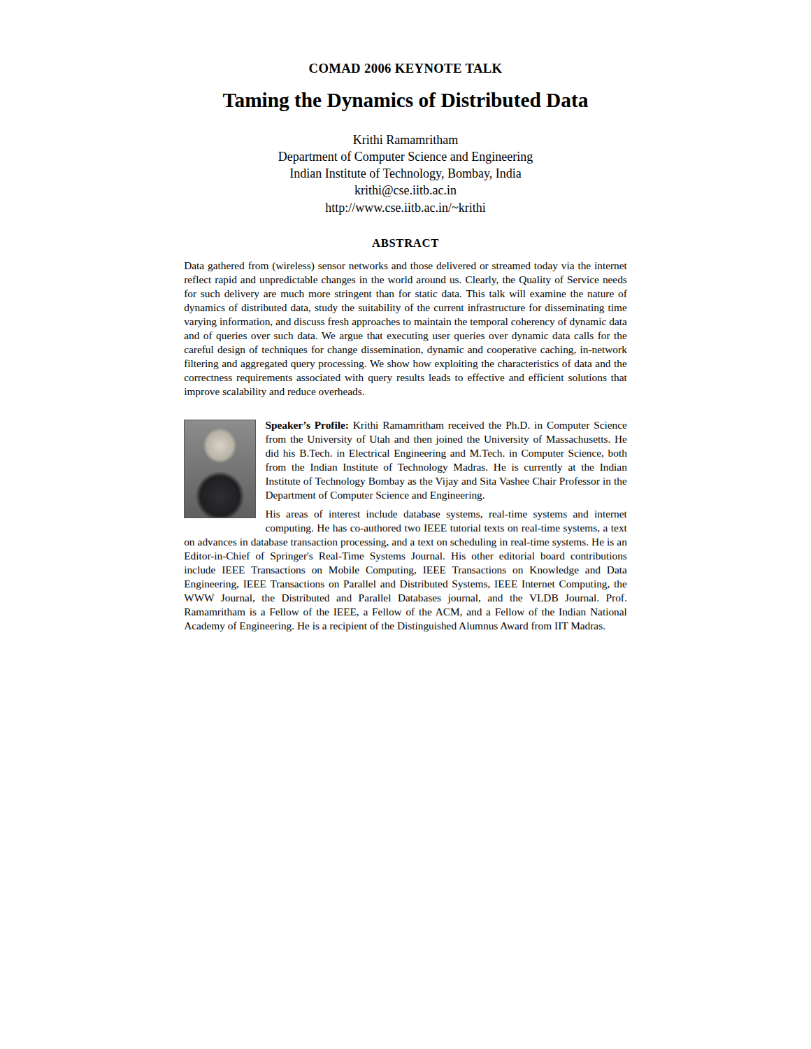COMAD 2006 KEYNOTE TALK
Taming the Dynamics of Distributed Data
Krithi Ramamritham Department of Computer Science and Engineering Indian Institute of Technology, Bombay, India krithi@cse.iitb.ac.in http://www.cse.iitb.ac.in/~krithi
ABSTRACT
Data gathered from (wireless) sensor networks and those delivered or streamed today via the internet reflect rapid and unpredictable changes in the world around us. Clearly, the Quality of Service needs for such delivery are much more stringent than for static data. This talk will examine the nature of dynamics of distributed data, study the suitability of the current infrastructure for disseminating time varying information, and discuss fresh approaches to maintain the temporal coherency of dynamic data and of queries over such data. We argue that executing user queries over dynamic data calls for the careful design of techniques for change dissemination, dynamic and cooperative caching, in-network filtering and aggregated query processing. We show how exploiting the characteristics of data and the correctness requirements associated with query results leads to effective and efficient solutions that improve scalability and reduce overheads.
Speaker’s Profile: Krithi Ramamritham received the Ph.D. in Computer Science from the University of Utah and then joined the University of Massachusetts. He did his B.Tech. in Electrical Engineering and M.Tech. in Computer Science, both from the Indian Institute of Technology Madras. He is currently at the Indian Institute of Technology Bombay as the Vijay and Sita Vashee Chair Professor in the Department of Computer Science and Engineering.
His areas of interest include database systems, real-time systems and internet computing. He has co-authored two IEEE tutorial texts on real-time systems, a text on advances in database transaction processing, and a text on scheduling in real-time systems. He is an Editor-in-Chief of Springer's Real-Time Systems Journal. His other editorial board contributions include IEEE Transactions on Mobile Computing, IEEE Transactions on Knowledge and Data Engineering, IEEE Transactions on Parallel and Distributed Systems, IEEE Internet Computing, the WWW Journal, the Distributed and Parallel Databases journal, and the VLDB Journal. Prof. Ramamritham is a Fellow of the IEEE, a Fellow of the ACM, and a Fellow of the Indian National Academy of Engineering. He is a recipient of the Distinguished Alumnus Award from IIT Madras.